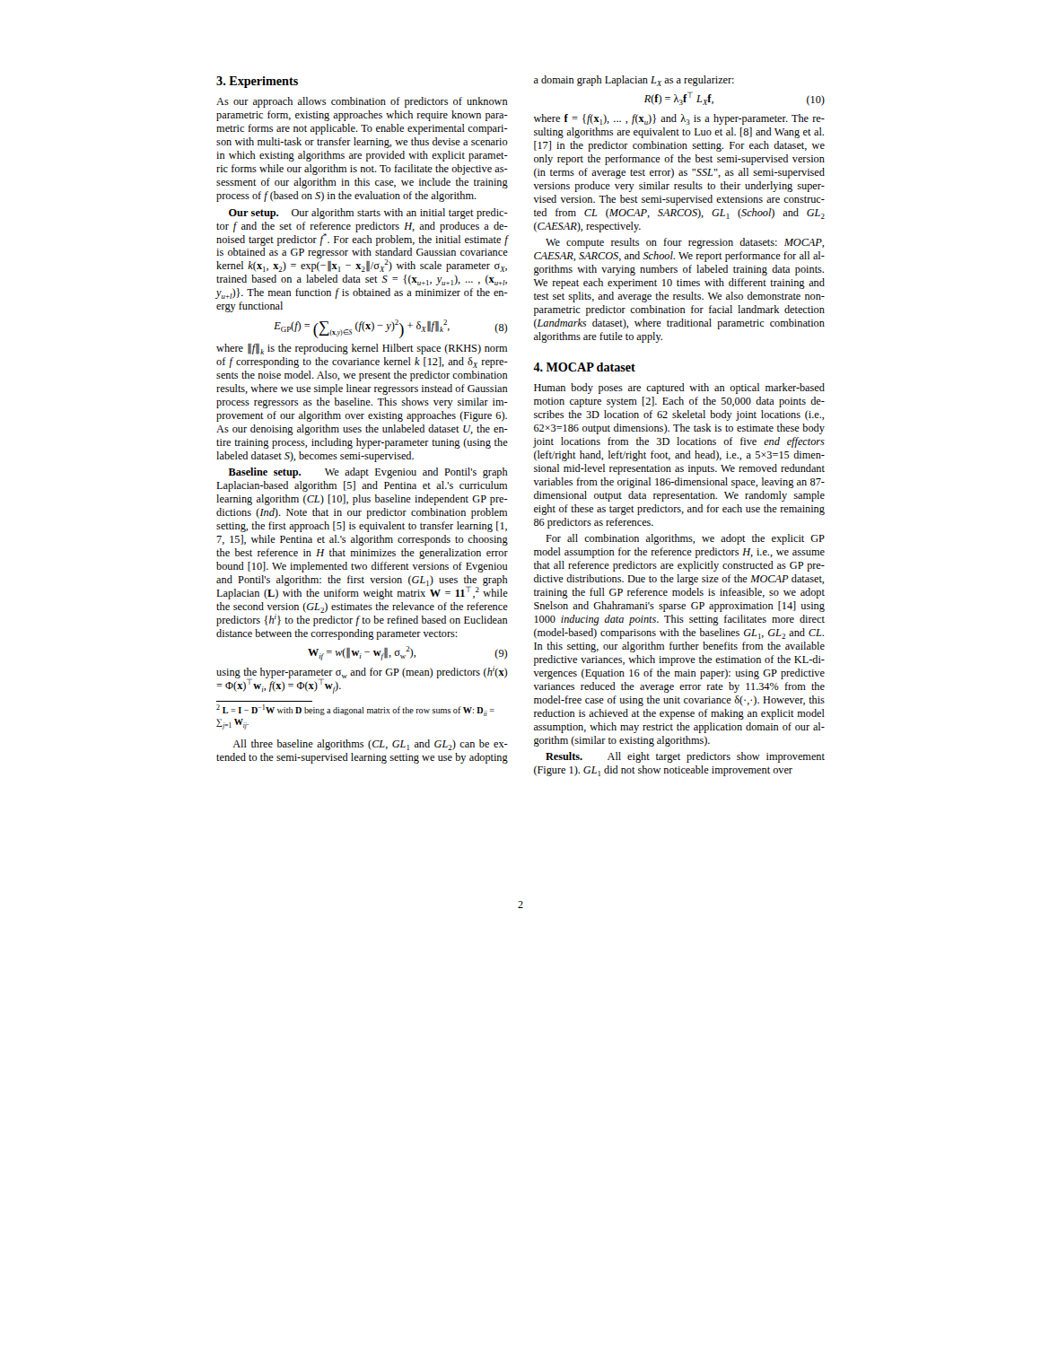3. Experiments
As our approach allows combination of predictors of unknown parametric form, existing approaches which require known parametric forms are not applicable. To enable experimental comparison with multi-task or transfer learning, we thus devise a scenario in which existing algorithms are provided with explicit parametric forms while our algorithm is not. To facilitate the objective assessment of our algorithm in this case, we include the training process of f (based on S) in the evaluation of the algorithm.
Our setup. Our algorithm starts with an initial target predictor f and the set of reference predictors H, and produces a denoised target predictor f*. For each problem, the initial estimate f is obtained as a GP regressor with standard Gaussian covariance kernel k(x1, x2) = exp(−∥x1 − x2∥/σX2) with scale parameter σX, trained based on a labeled data set S = {(xu+1, yu+1), ... , (xu+l, yu+l)}. The mean function f is obtained as a minimizer of the energy functional
EGP(f) = (∑(x,y)∈S (f(x) − y)2) + δX∥f∥k2,(8)
where ∥f∥k is the reproducing kernel Hilbert space (RKHS) norm of f corresponding to the covariance kernel k [12], and δX represents the noise model. Also, we present the predictor combination results, where we use simple linear regressors instead of Gaussian process regressors as the baseline. This shows very similar improvement of our algorithm over existing approaches (Figure 6). As our denoising algorithm uses the unlabeled dataset U, the entire training process, including hyper-parameter tuning (using the labeled dataset S), becomes semi-supervised.
Baseline setup. We adapt Evgeniou and Pontil's graph Laplacian-based algorithm [5] and Pentina et al.'s curriculum learning algorithm (CL) [10], plus baseline independent GP predictions (Ind). Note that in our predictor combination problem setting, the first approach [5] is equivalent to transfer learning [1, 7, 15], while Pentina et al.'s algorithm corresponds to choosing the best reference in H that minimizes the generalization error bound [10]. We implemented two different versions of Evgeniou and Pontil's algorithm: the first version (GL1) uses the graph Laplacian (L) with the uniform weight matrix W = 11⊤,2 while the second version (GL2) estimates the relevance of the reference predictors {hi} to the predictor f to be refined based on Euclidean distance between the corresponding parameter vectors:
Wif = w(∥wi − wf∥, σw2),(9)
using the hyper-parameter σw and for GP (mean) predictors (hi(x) = Φ(x)⊤wi, f(x) = Φ(x)⊤wf).
2 L = I − D−1W with D being a diagonal matrix of the row sums of W: Dii = ∑j=1 Wij.
All three baseline algorithms (CL, GL1 and GL2) can be extended to the semi-supervised learning setting we use by adopting a domain graph Laplacian LX as a regularizer:
R(f) = λ3f⊤ LXf,(10)
where f = {f(x1), ... , f(xu)} and λ3 is a hyper-parameter. The resulting algorithms are equivalent to Luo et al. [8] and Wang et al. [17] in the predictor combination setting. For each dataset, we only report the performance of the best semi-supervised version (in terms of average test error) as "SSL", as all semi-supervised versions produce very similar results to their underlying supervised version. The best semi-supervised extensions are constructed from CL (MOCAP, SARCOS), GL1 (School) and GL2 (CAESAR), respectively.
We compute results on four regression datasets: MOCAP, CAESAR, SARCOS, and School. We report performance for all algorithms with varying numbers of labeled training data points. We repeat each experiment 10 times with different training and test set splits, and average the results. We also demonstrate non-parametric predictor combination for facial landmark detection (Landmarks dataset), where traditional parametric combination algorithms are futile to apply.
4. MOCAP dataset
Human body poses are captured with an optical marker-based motion capture system [2]. Each of the 50,000 data points describes the 3D location of 62 skeletal body joint locations (i.e., 62×3=186 output dimensions). The task is to estimate these body joint locations from the 3D locations of five end effectors (left/right hand, left/right foot, and head), i.e., a 5×3=15 dimensional mid-level representation as inputs. We removed redundant variables from the original 186-dimensional space, leaving an 87-dimensional output data representation. We randomly sample eight of these as target predictors, and for each use the remaining 86 predictors as references.
For all combination algorithms, we adopt the explicit GP model assumption for the reference predictors H, i.e., we assume that all reference predictors are explicitly constructed as GP predictive distributions. Due to the large size of the MOCAP dataset, training the full GP reference models is infeasible, so we adopt Snelson and Ghahramani's sparse GP approximation [14] using 1000 inducing data points. This setting facilitates more direct (model-based) comparisons with the baselines GL1, GL2 and CL. In this setting, our algorithm further benefits from the available predictive variances, which improve the estimation of the KL-divergences (Equation 16 of the main paper): using GP predictive variances reduced the average error rate by 11.34% from the model-free case of using the unit covariance δ(·,·). However, this reduction is achieved at the expense of making an explicit model assumption, which may restrict the application domain of our algorithm (similar to existing algorithms).
Results. All eight target predictors show improvement (Figure 1). GL1 did not show noticeable improvement over
2